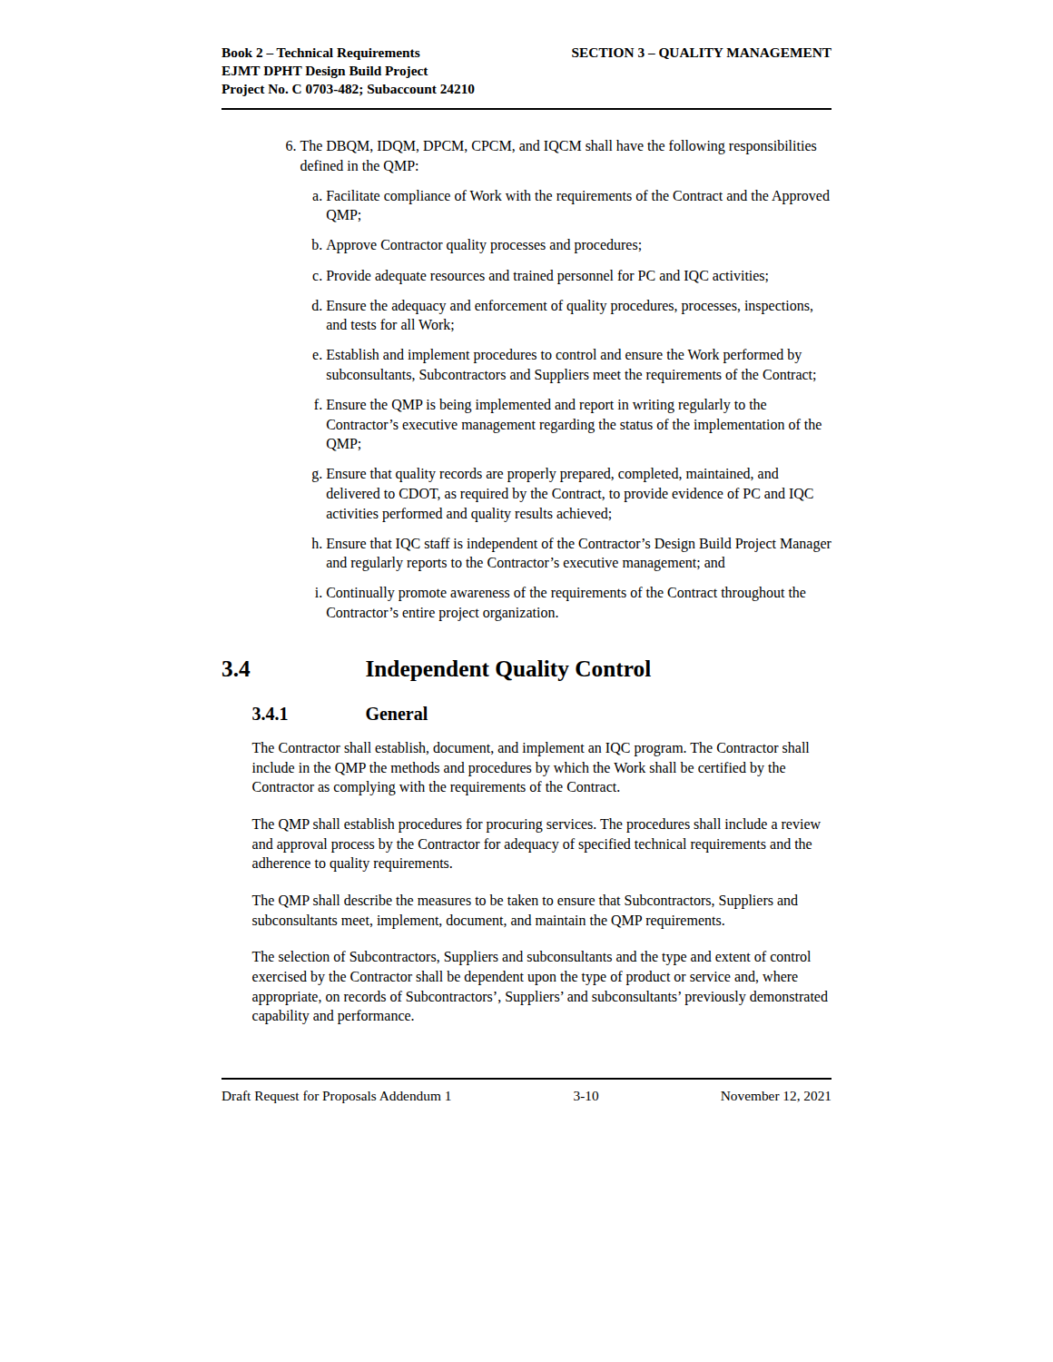Book 2 – Technical Requirements
EJMT DPHT Design Build Project
Project No. C 0703-482; Subaccount 24210
SECTION 3 – QUALITY MANAGEMENT
The DBQM, IDQM, DPCM, CPCM, and IQCM shall have the following responsibilities defined in the QMP:
Facilitate compliance of Work with the requirements of the Contract and the Approved QMP;
Approve Contractor quality processes and procedures;
Provide adequate resources and trained personnel for PC and IQC activities;
Ensure the adequacy and enforcement of quality procedures, processes, inspections, and tests for all Work;
Establish and implement procedures to control and ensure the Work performed by subconsultants, Subcontractors and Suppliers meet the requirements of the Contract;
Ensure the QMP is being implemented and report in writing regularly to the Contractor’s executive management regarding the status of the implementation of the QMP;
Ensure that quality records are properly prepared, completed, maintained, and delivered to CDOT, as required by the Contract, to provide evidence of PC and IQC activities performed and quality results achieved;
Ensure that IQC staff is independent of the Contractor’s Design Build Project Manager and regularly reports to the Contractor’s executive management; and
Continually promote awareness of the requirements of the Contract throughout the Contractor’s entire project organization.
3.4 Independent Quality Control
3.4.1 General
The Contractor shall establish, document, and implement an IQC program. The Contractor shall include in the QMP the methods and procedures by which the Work shall be certified by the Contractor as complying with the requirements of the Contract.
The QMP shall establish procedures for procuring services. The procedures shall include a review and approval process by the Contractor for adequacy of specified technical requirements and the adherence to quality requirements.
The QMP shall describe the measures to be taken to ensure that Subcontractors, Suppliers and subconsultants meet, implement, document, and maintain the QMP requirements.
The selection of Subcontractors, Suppliers and subconsultants and the type and extent of control exercised by the Contractor shall be dependent upon the type of product or service and, where appropriate, on records of Subcontractors’, Suppliers’ and subconsultants’ previously demonstrated capability and performance.
Draft Request for Proposals Addendum 1
3-10
November 12, 2021